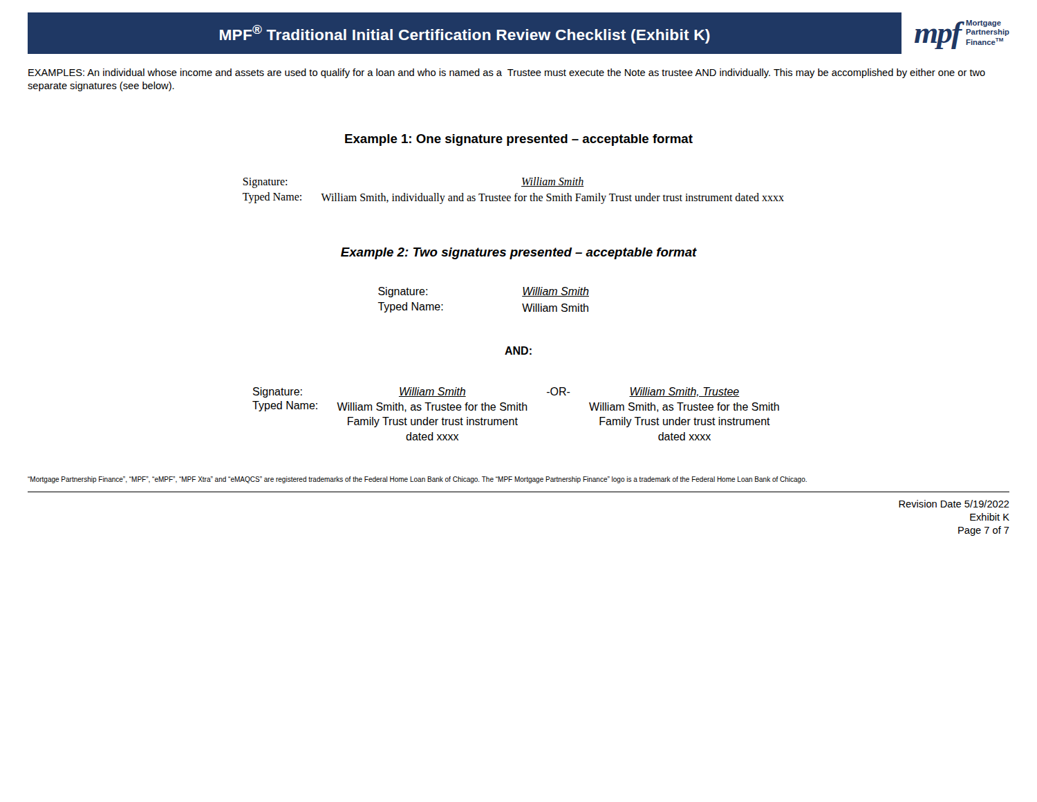MPF® Traditional Initial Certification Review Checklist (Exhibit K)
mpf Mortgage
Partnership
FinanceTM
EXAMPLES: An individual whose income and assets are used to qualify for a loan and who is named as a Trustee must execute the Note as trustee AND individually. This may be accomplished by either one or two separate signatures (see below).
Example 1: One signature presented – acceptable format
| Signature: | William Smith |
| Typed Name: | William Smith, individually and as Trustee for the Smith Family Trust under trust instrument dated xxxx |
Example 2: Two signatures presented – acceptable format
| Signature: | William Smith |
| Typed Name: | William Smith |
AND:
| Signature: | William Smith | -OR- | William Smith, Trustee |
| Typed Name: | William Smith, as Trustee for the Smith Family Trust under trust instrument dated xxxx | | William Smith, as Trustee for the Smith Family Trust under trust instrument dated xxxx |
“Mortgage Partnership Finance”, “MPF”, “eMPF”, “MPF Xtra” and “eMAQCS” are registered trademarks of the Federal Home Loan Bank of Chicago. The “MPF Mortgage Partnership Finance” logo is a trademark of the Federal Home Loan Bank of Chicago.
Revision Date 5/19/2022
Exhibit K
Page 7 of 7